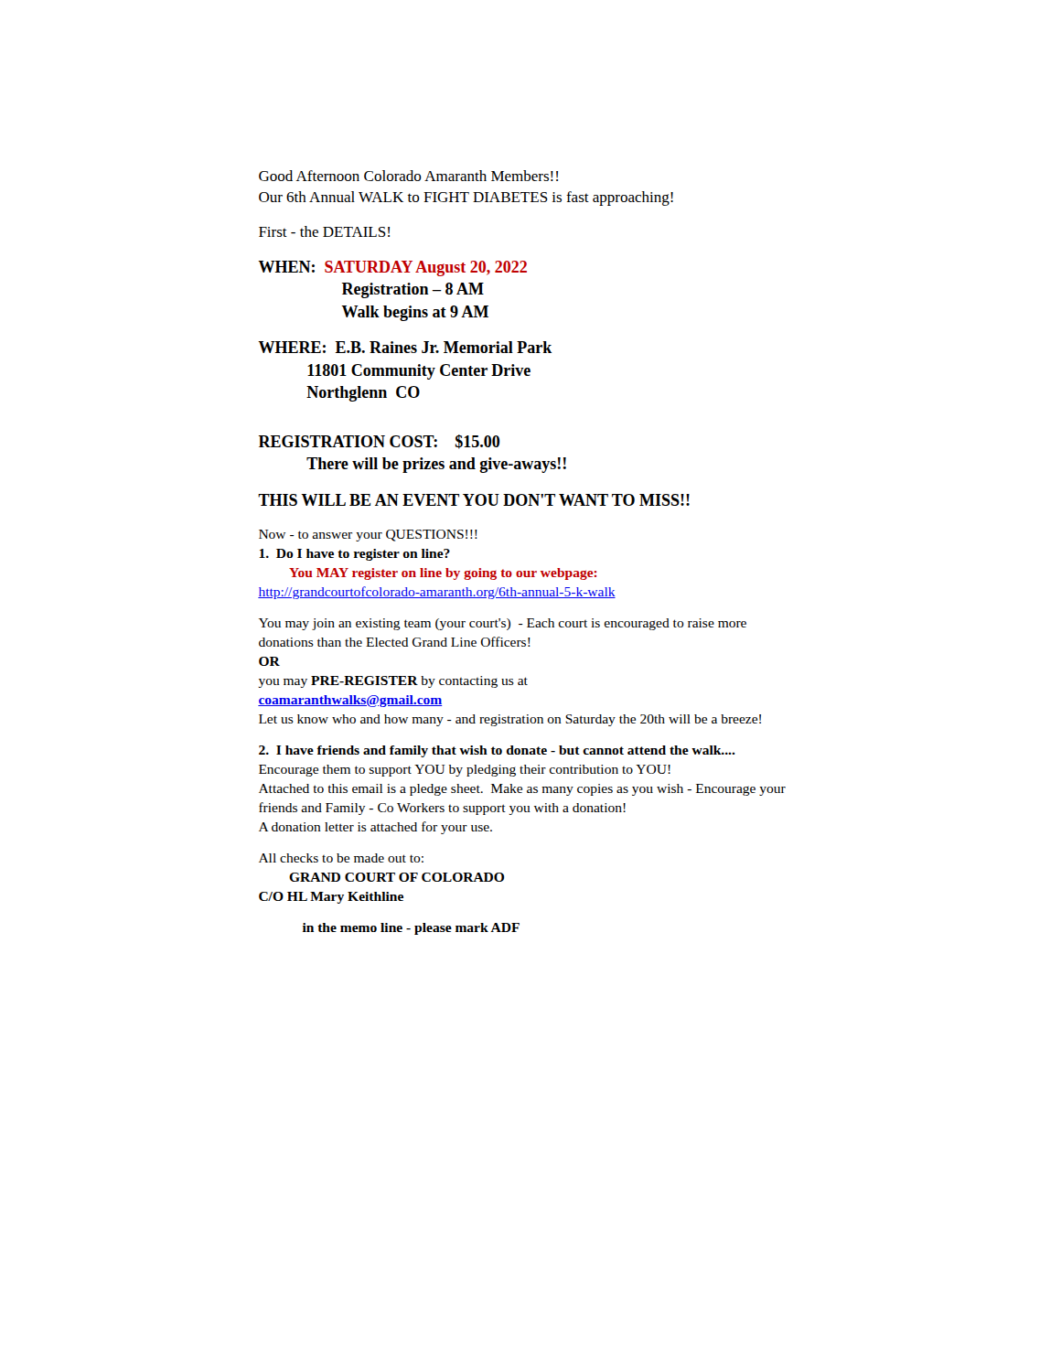Good Afternoon Colorado Amaranth Members!!
Our 6th Annual WALK to FIGHT DIABETES is fast approaching!
First - the DETAILS!
WHEN: SATURDAY August 20, 2022
Registration – 8 AM
Walk begins at 9 AM
WHERE: E.B. Raines Jr. Memorial Park
11801 Community Center Drive
Northglenn CO
REGISTRATION COST: $15.00
There will be prizes and give-aways!!
THIS WILL BE AN EVENT YOU DON'T WANT TO MISS!!
Now - to answer your QUESTIONS!!!
1. Do I have to register on line?
You MAY register on line by going to our webpage:
http://grandcourtofcolorado-amaranth.org/6th-annual-5-k-walk
You may join an existing team (your court's) - Each court is encouraged to raise more donations than the Elected Grand Line Officers!
OR
you may PRE-REGISTER by contacting us at
coamaranthwalks@gmail.com
Let us know who and how many - and registration on Saturday the 20th will be a breeze!
2. I have friends and family that wish to donate - but cannot attend the walk....
Encourage them to support YOU by pledging their contribution to YOU!
Attached to this email is a pledge sheet. Make as many copies as you wish - Encourage your friends and Family - Co Workers to support you with a donation!
A donation letter is attached for your use.
All checks to be made out to:
GRAND COURT OF COLORADO
C/O HL Mary Keithline
in the memo line - please mark ADF